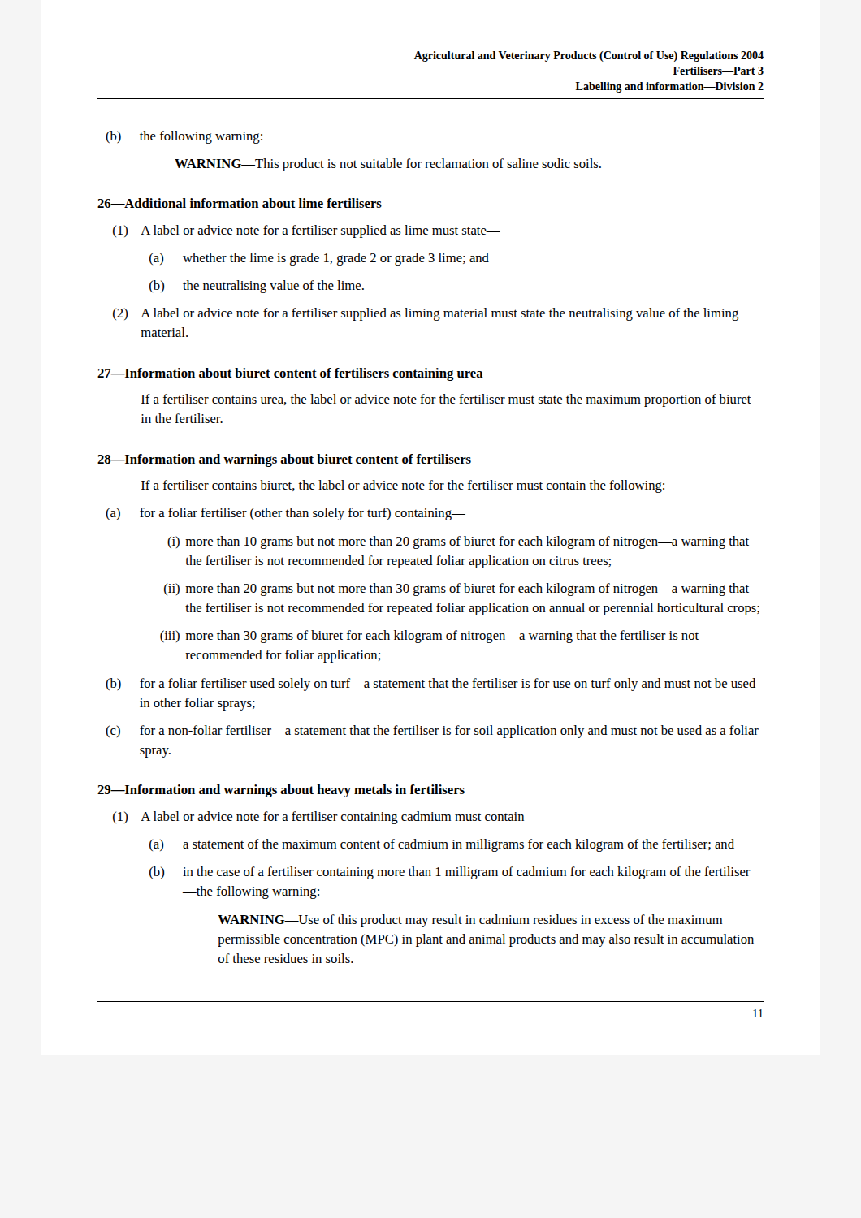Agricultural and Veterinary Products (Control of Use) Regulations 2004
Fertilisers—Part 3
Labelling and information—Division 2
(b) the following warning:
WARNING—This product is not suitable for reclamation of saline sodic soils.
26—Additional information about lime fertilisers
(1) A label or advice note for a fertiliser supplied as lime must state—
(a) whether the lime is grade 1, grade 2 or grade 3 lime; and
(b) the neutralising value of the lime.
(2) A label or advice note for a fertiliser supplied as liming material must state the neutralising value of the liming material.
27—Information about biuret content of fertilisers containing urea
If a fertiliser contains urea, the label or advice note for the fertiliser must state the maximum proportion of biuret in the fertiliser.
28—Information and warnings about biuret content of fertilisers
If a fertiliser contains biuret, the label or advice note for the fertiliser must contain the following:
(a) for a foliar fertiliser (other than solely for turf) containing—
(i) more than 10 grams but not more than 20 grams of biuret for each kilogram of nitrogen—a warning that the fertiliser is not recommended for repeated foliar application on citrus trees;
(ii) more than 20 grams but not more than 30 grams of biuret for each kilogram of nitrogen—a warning that the fertiliser is not recommended for repeated foliar application on annual or perennial horticultural crops;
(iii) more than 30 grams of biuret for each kilogram of nitrogen—a warning that the fertiliser is not recommended for foliar application;
(b) for a foliar fertiliser used solely on turf—a statement that the fertiliser is for use on turf only and must not be used in other foliar sprays;
(c) for a non-foliar fertiliser—a statement that the fertiliser is for soil application only and must not be used as a foliar spray.
29—Information and warnings about heavy metals in fertilisers
(1) A label or advice note for a fertiliser containing cadmium must contain—
(a) a statement of the maximum content of cadmium in milligrams for each kilogram of the fertiliser; and
(b) in the case of a fertiliser containing more than 1 milligram of cadmium for each kilogram of the fertiliser—the following warning:
WARNING—Use of this product may result in cadmium residues in excess of the maximum permissible concentration (MPC) in plant and animal products and may also result in accumulation of these residues in soils.
11